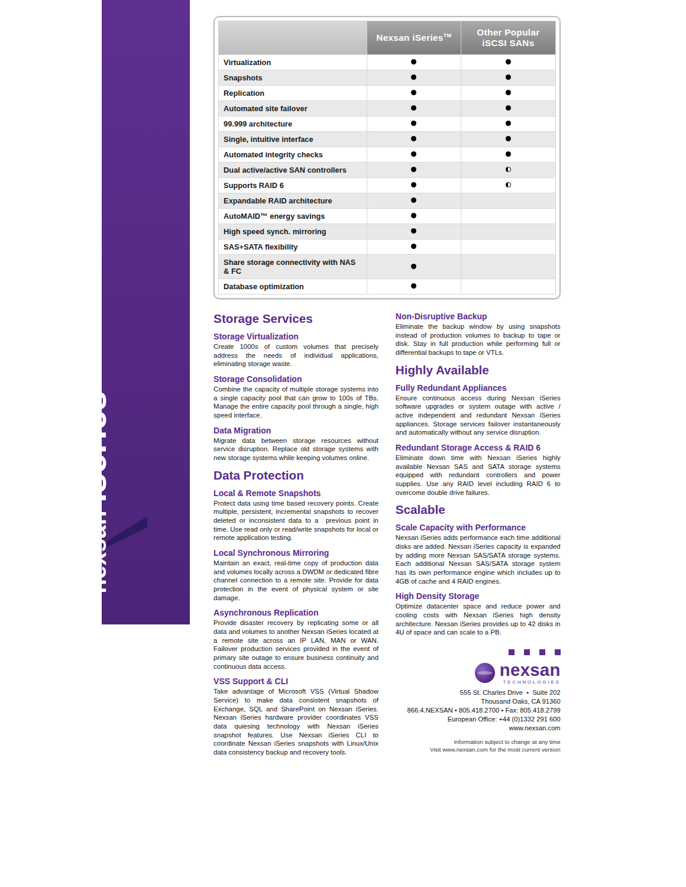nexsan iseries
| | Nexsan iSeries TM | Other Popular iSCSI SANs |
| --- | --- | --- |
| Virtualization | | |
| Snapshots | | |
| Replication | | |
| Automated site failover | | |
| 99.999 architecture | | |
| Single, intuitive interface | | |
| Automated integrity checks | | |
| Dual active/active SAN controllers | | |
| Supports RAID 6 | | |
| Expandable RAID architecture | | |
| AutoMAID™ energy savings | | |
| High speed synch. mirroring | | |
| SAS+SATA flexibility | | |
| Share storage connectivity with NAS & FC | | |
| Database optimization | | |
Storage Services
Storage Virtualization
Create 1000s of custom volumes that precisely address the needs of individual applications, eliminating storage waste.
Storage Consolidation
Combine the capacity of multiple storage systems into a single capacity pool that can grow to 100s of TBs. Manage the entire capacity pool through a single, high speed interface.
Data Migration
Migrate data between storage resources without service disruption. Replace old storage systems with new storage systems while keeping volumes online.
Data Protection
Local & Remote Snapshots
Protect data using time based recovery points. Create multiple, persistent, incremental snapshots to recover deleted or inconsistent data to a previous point in time. Use read only or read/write snapshots for local or remote application testing.
Local Synchronous Mirroring
Maintain an exact, real-time copy of production data and volumes locally across a DWDM or dedicated fibre channel connection to a remote site. Provide for data protection in the event of physical system or site damage.
Asynchronous Replication
Provide disaster recovery by replicating some or all data and volumes to another Nexsan iSeries located at a remote site across an IP LAN, MAN or WAN. Failover production services provided in the event of primary site outage to ensure business continuity and continuous data access.
VSS Support & CLI
Take advantage of Microsoft VSS (Virtual Shadow Service) to make data consistent snapshots of Exchange, SQL and SharePoint on Nexsan iSeries. Nexsan iSeries hardware provider coordinates VSS data quiesing technology with Nexsan iSeries snapshot features. Use Nexsan iSeries CLI to coordinate Nexsan iSeries snapshots with Linux/Unix data consistency backup and recovery tools.
Non-Disruptive Backup
Eliminate the backup window by using snapshots instead of production volumes to backup to tape or disk. Stay in full production while performing full or differential backups to tape or VTLs.
Highly Available
Fully Redundant Appliances
Ensure continuous access during Nexsan iSeries software upgrades or system outage with active / active independent and redundant Nexsan iSeries appliances. Storage services failover instantaneously and automatically without any service disruption.
Redundant Storage Access & RAID 6
Eliminate down time with Nexsan iSeries highly available Nexsan SAS and SATA storage systems equipped with redundant controllers and power supplies. Use any RAID level including RAID 6 to overcome double drive failures.
Scalable
Scale Capacity with Performance
Nexsan iSeries adds performance each time additional disks are added. Nexsan iSeries capacity is expanded by adding more Nexsan SAS/SATA storage systems. Each additional Nexsan SAS/SATA storage system has its own performance engine which includes up to 4GB of cache and 4 RAID engines.
High Density Storage
Optimize datacenter space and reduce power and cooling costs with Nexsan iSeries high density architecture. Nexsan iSeries provides up to 42 disks in 4U of space and can scale to a PB.
nexsanTECHNOLOGIES
555 St. Charles Drive • Suite 202
Thousand Oaks, CA 91360
866.4.NEXSAN • 805.418.2700 • Fax: 805.418.2799
European Office: +44 (0)1332 291 600
www.nexsan.com
Information subject to change at any time
Visit www.nexsan.com for the most current version